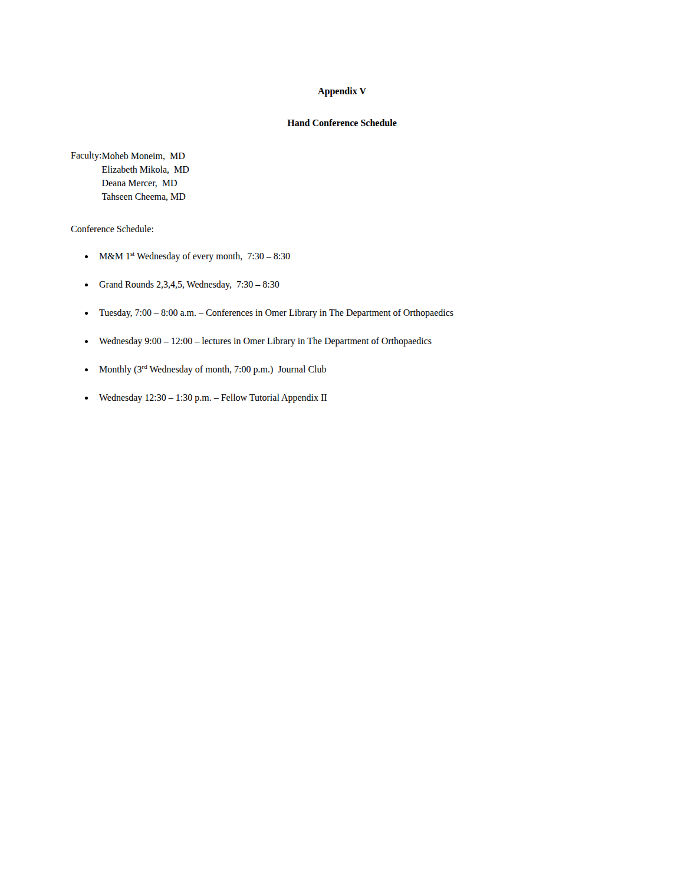Appendix V
Hand Conference Schedule
| Faculty: | Moheb Moneim, MD Elizabeth Mikola, MD Deana Mercer, MD Tahseen Cheema, MD |
Conference Schedule:
M&M 1st Wednesday of every month, 7:30 – 8:30
Grand Rounds 2,3,4,5, Wednesday, 7:30 – 8:30
Tuesday, 7:00 – 8:00 a.m. – Conferences in Omer Library in The Department of Orthopaedics
Wednesday 9:00 – 12:00 – lectures in Omer Library in The Department of Orthopaedics
Monthly (3rd Wednesday of month, 7:00 p.m.) Journal Club
Wednesday 12:30 – 1:30 p.m. – Fellow Tutorial Appendix II